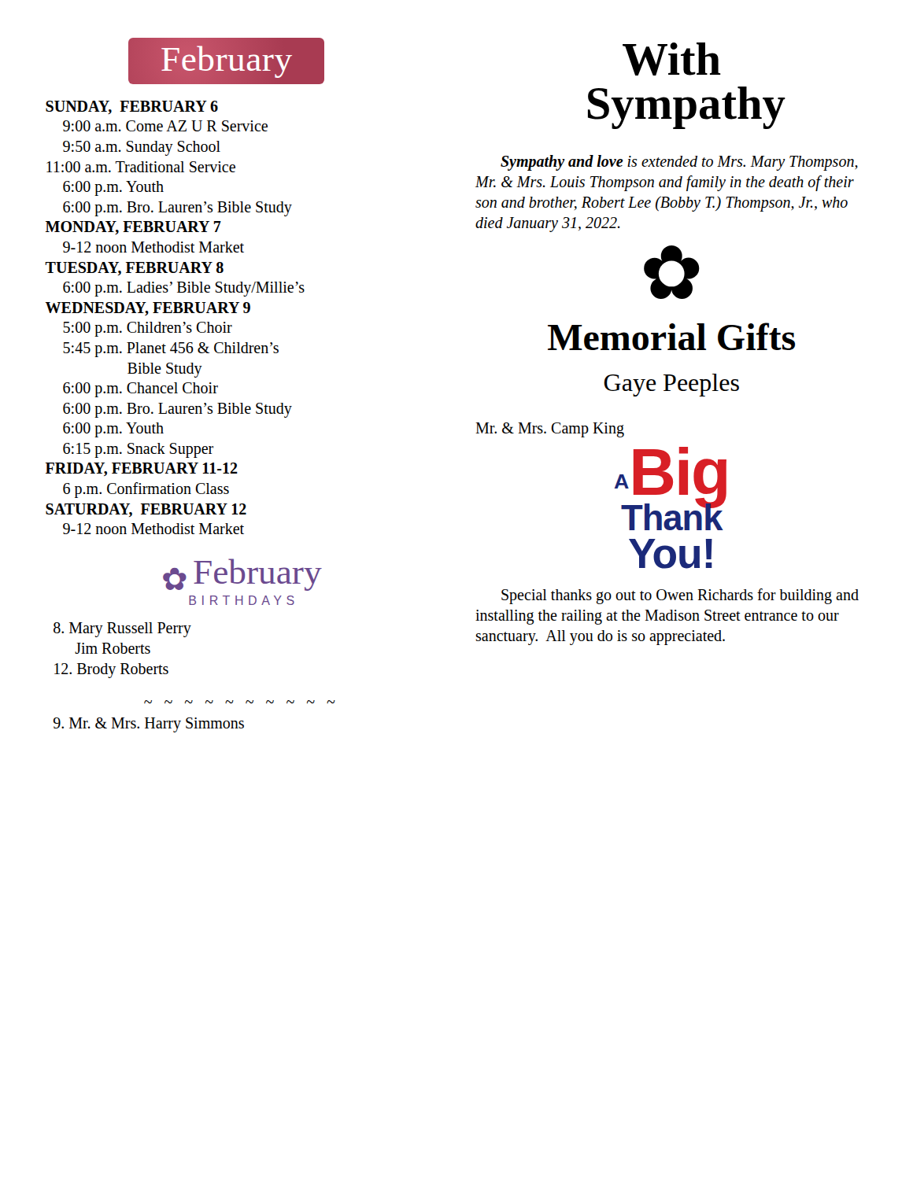February
Sunday, February 6
9:00 a.m. Come AZ U R Service
9:50 a.m. Sunday School
11:00 a.m. Traditional Service
6:00 p.m. Youth
6:00 p.m. Bro. Lauren’s Bible Study
Monday, February 7
9-12 noon Methodist Market
Tuesday, February 8
6:00 p.m. Ladies’ Bible Study/Millie’s
Wednesday, February 9
5:00 p.m. Children’s Choir
5:45 p.m. Planet 456 & Children’s
Bible Study
6:00 p.m. Chancel Choir
6:00 p.m. Bro. Lauren’s Bible Study
6:00 p.m. Youth
6:15 p.m. Snack Supper
Friday, February 11-12
6 p.m. Confirmation Class
Saturday, February 12
9-12 noon Methodist Market
✿February BIRTHDAYS
8. Mary Russell Perry
Jim Roberts
12. Brody Roberts
~ ~ ~ ~ ~ ~ ~ ~ ~ ~
9. Mr. & Mrs. Harry Simmons
WithSympathy
Sympathy and love is extended to Mrs. Mary Thompson, Mr. & Mrs. Louis Thompson and family in the death of their son and brother, Robert Lee (Bobby T.) Thompson, Jr., who died January 31, 2022.
✿
Memorial Gifts
Gaye Peeples
Mr. & Mrs. Camp King
ABig Thank You!
Special thanks go out to Owen Richards for building and installing the railing at the Madison Street entrance to our sanctuary. All you do is so appreciated.